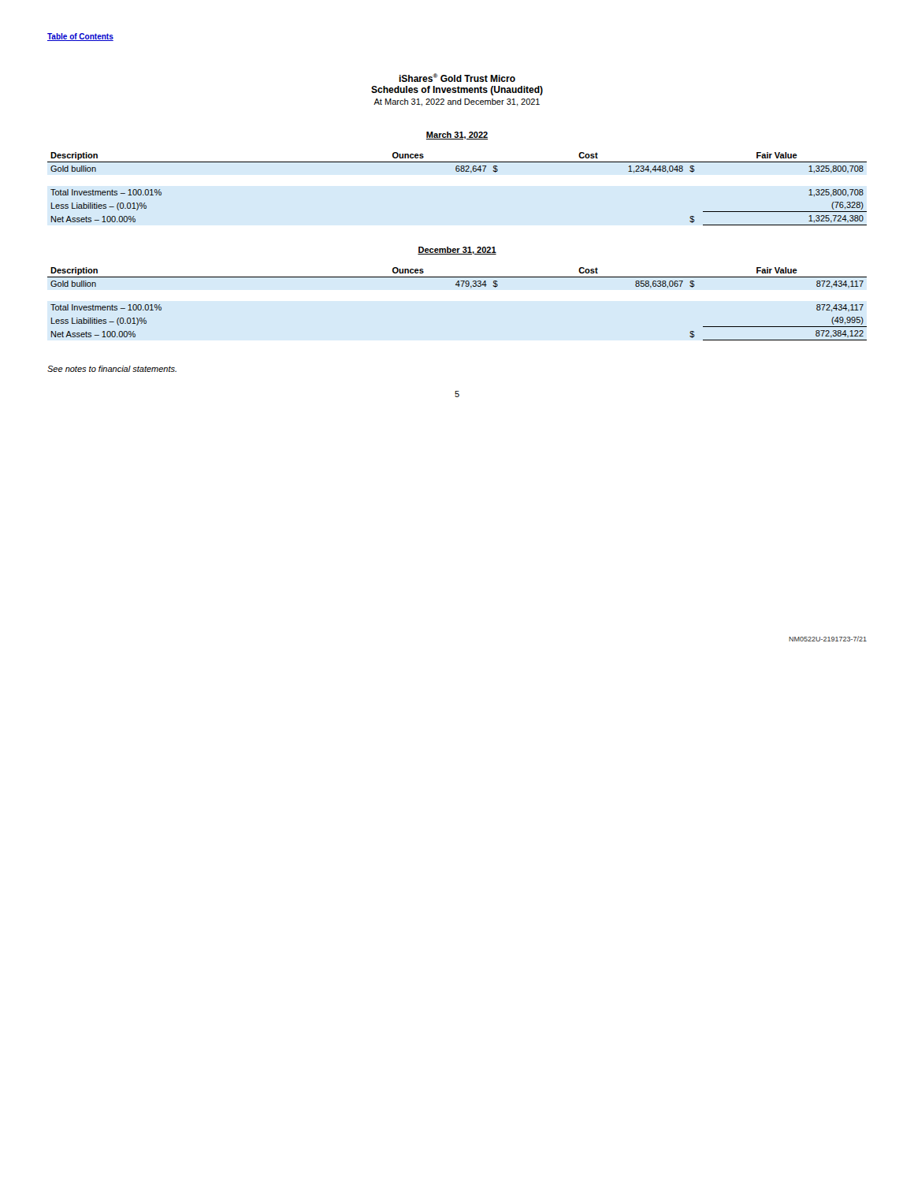Table of Contents
iShares® Gold Trust Micro
Schedules of Investments (Unaudited)
At March 31, 2022 and December 31, 2021
March 31, 2022
| Description | Ounces | Cost | Fair Value |
| --- | --- | --- | --- |
| Gold bullion | 682,647 | $ | 1,234,448,048 | $ | 1,325,800,708 |
| Total Investments – 100.01% | | | | | 1,325,800,708 |
| Less Liabilities – (0.01)% | | | | | (76,328) |
| Net Assets – 100.00% | | | | $ | 1,325,724,380 |
December 31, 2021
| Description | Ounces | Cost | Fair Value |
| --- | --- | --- | --- |
| Gold bullion | 479,334 | $ | 858,638,067 | $ | 872,434,117 |
| Total Investments – 100.01% | | | | | 872,434,117 |
| Less Liabilities – (0.01)% | | | | | (49,995) |
| Net Assets – 100.00% | | | | $ | 872,384,122 |
See notes to financial statements.
5
NM0522U-2191723-7/21